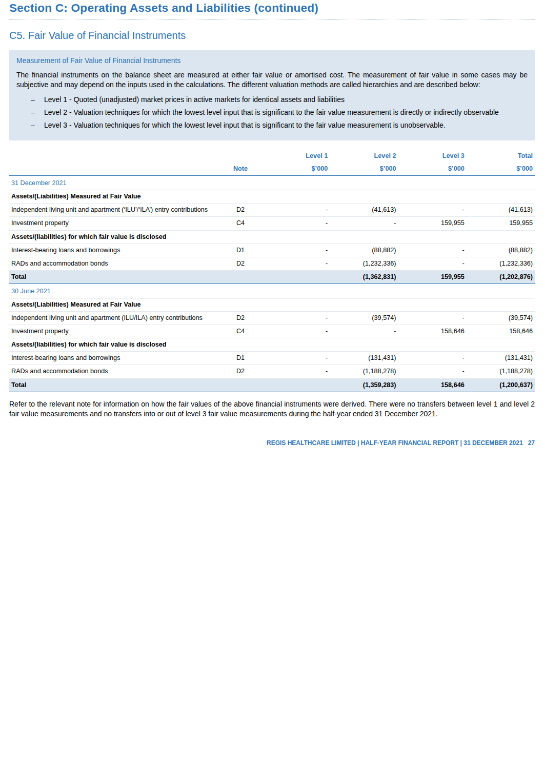Section C: Operating Assets and Liabilities (continued)
C5. Fair Value of Financial Instruments
Measurement of Fair Value of Financial Instruments
The financial instruments on the balance sheet are measured at either fair value or amortised cost. The measurement of fair value in some cases may be subjective and may depend on the inputs used in the calculations. The different valuation methods are called hierarchies and are described below:
Level 1 - Quoted (unadjusted) market prices in active markets for identical assets and liabilities
Level 2 - Valuation techniques for which the lowest level input that is significant to the fair value measurement is directly or indirectly observable
Level 3 - Valuation techniques for which the lowest level input that is significant to the fair value measurement is unobservable.
| | | Level 1 | Level 2 | Level 3 | Total |
| --- | --- | --- | --- | --- | --- |
| | Note | $’000 | $’000 | $’000 | $’000 |
| 31 December 2021 |
| Assets/(Liabilities) Measured at Fair Value |
| Independent living unit and apartment (‘ILU’/‘ILA’) entry contributions | D2 | - | (41,613) | - | (41,613) |
| Investment property | C4 | - | - | 159,955 | 159,955 |
| Assets/(liabilities) for which fair value is disclosed |
| Interest-bearing loans and borrowings | D1 | - | (88,882) | - | (88,882) |
| RADs and accommodation bonds | D2 | - | (1,232,336) | - | (1,232,336) |
| Total | | | (1,362,831) | 159,955 | (1,202,876) |
| 30 June 2021 |
| Assets/(Liabilities) Measured at Fair Value |
| Independent living unit and apartment (ILU/ILA) entry contributions | D2 | - | (39,574) | - | (39,574) |
| Investment property | C4 | - | - | 158,646 | 158,646 |
| Assets/(liabilities) for which fair value is disclosed |
| Interest-bearing loans and borrowings | D1 | - | (131,431) | - | (131,431) |
| RADs and accommodation bonds | D2 | - | (1,188,278) | - | (1,188,278) |
| Total | | | (1,359,283) | 158,646 | (1,200,637) |
Refer to the relevant note for information on how the fair values of the above financial instruments were derived. There were no transfers between level 1 and level 2 fair value measurements and no transfers into or out of level 3 fair value measurements during the half-year ended 31 December 2021.
REGIS HEALTHCARE LIMITED | HALF-YEAR FINANCIAL REPORT | 31 DECEMBER 2021 27